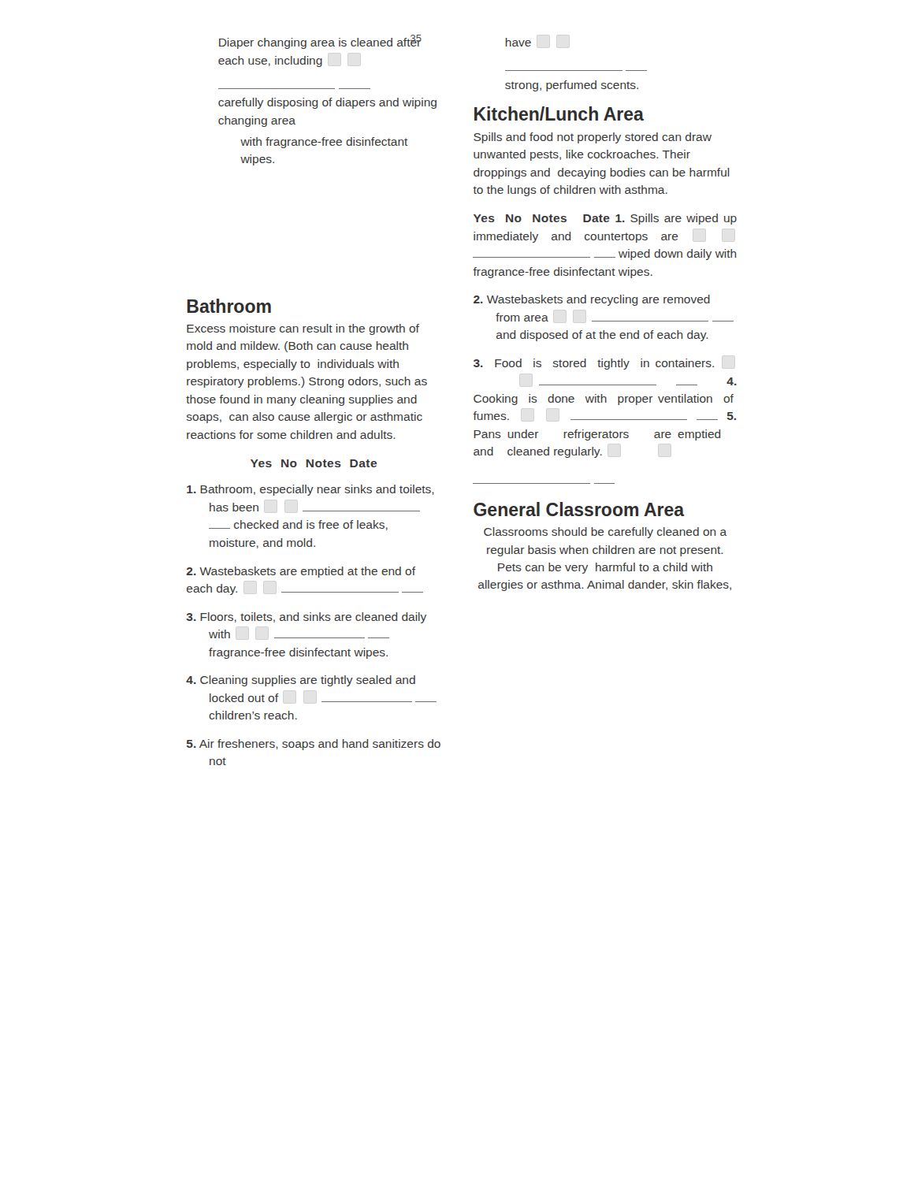35
Diaper changing area is cleaned after each use, including
carefully disposing of diapers and wiping changing area
with fragrance-free disinfectant wipes.
Bathroom
Excess moisture can result in the growth of mold and mildew. (Both can cause health problems, especially to individuals with respiratory problems.) Strong odors, such as those found in many cleaning supplies and soaps, can also cause allergic or asthmatic reactions for some children and adults.
Yes No Notes Date
1. Bathroom, especially near sinks and toilets, has been checked and is free of leaks, moisture, and mold.
2. Wastebaskets are emptied at the end of each day.
3. Floors, toilets, and sinks are cleaned daily with fragrance-free disinfectant wipes.
4. Cleaning supplies are tightly sealed and locked out of children’s reach.
5. Air fresheners, soaps and hand sanitizers do not
have
strong, perfumed scents.
Kitchen/Lunch Area
Spills and food not properly stored can draw unwanted pests, like cockroaches. Their droppings and decaying bodies can be harmful to the lungs of children with asthma.
Yes No Notes Date 1. Spills are wiped up immediately and countertops are wiped down daily with fragrance-free disinfectant wipes.
2. Wastebaskets and recycling are removed from area and disposed of at the end of each day.
3. Food is stored tightly in containers. 4. Cooking is done with proper ventilation of fumes. 5. Pans under refrigerators are emptied and cleaned regularly.
General Classroom Area
Classrooms should be carefully cleaned on a regular basis when children are not present. Pets can be very harmful to a child with allergies or asthma. Animal dander, skin flakes,